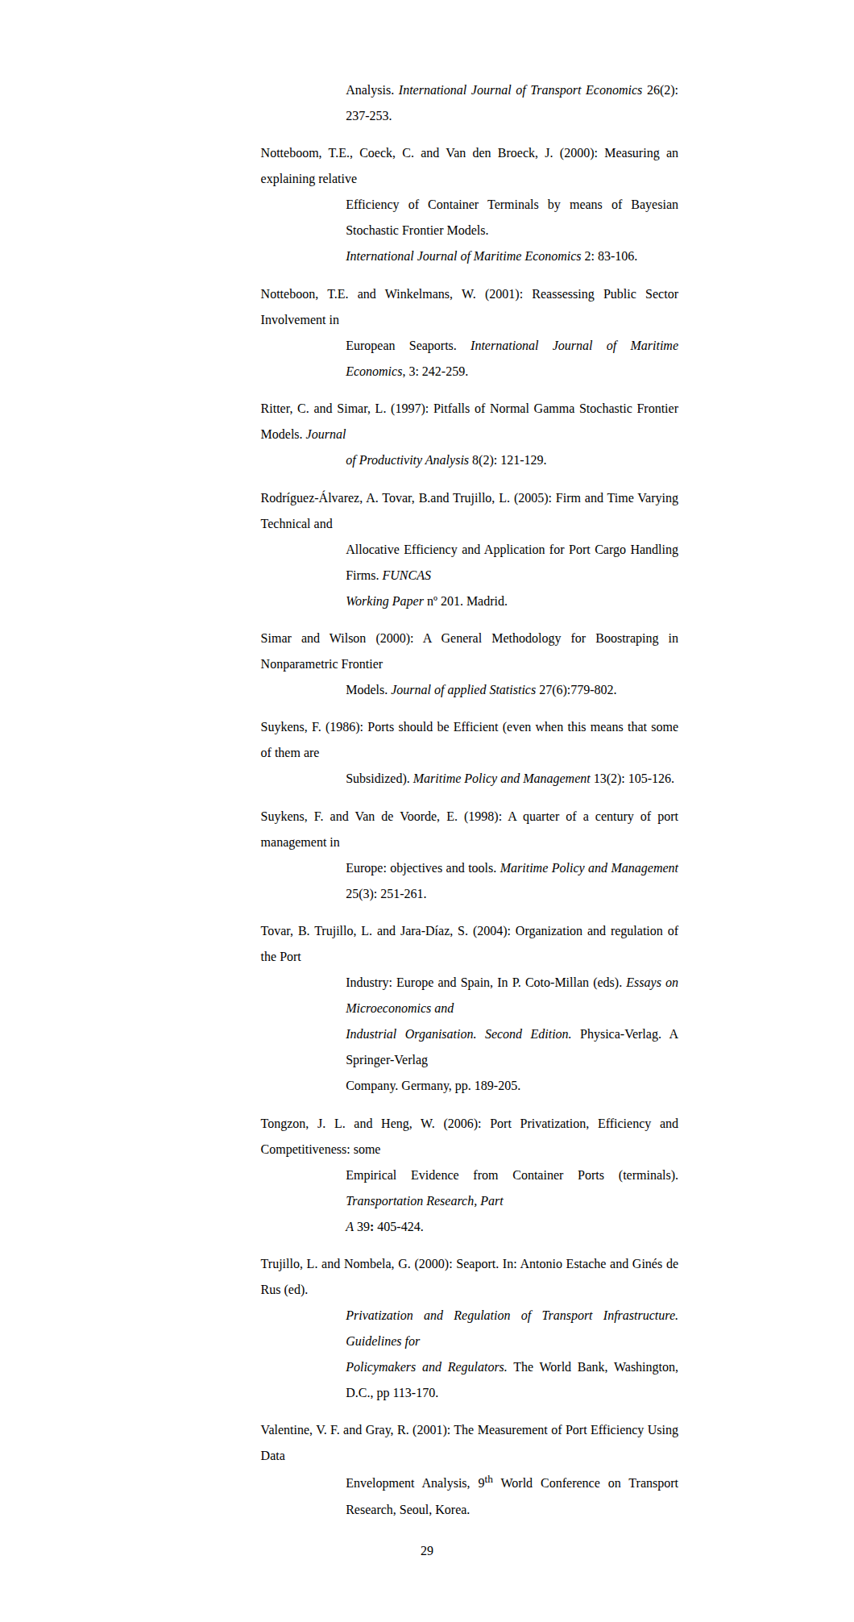Analysis. International Journal of Transport Economics 26(2): 237-253.
Notteboom, T.E., Coeck, C. and Van den Broeck, J. (2000): Measuring an explaining relative Efficiency of Container Terminals by means of Bayesian Stochastic Frontier Models. International Journal of Maritime Economics 2: 83-106.
Notteboon, T.E. and Winkelmans, W. (2001): Reassessing Public Sector Involvement in European Seaports. International Journal of Maritime Economics, 3: 242-259.
Ritter, C. and Simar, L. (1997): Pitfalls of Normal Gamma Stochastic Frontier Models. Journal of Productivity Analysis 8(2): 121-129.
Rodríguez-Álvarez, A. Tovar, B.and Trujillo, L. (2005): Firm and Time Varying Technical and Allocative Efficiency and Application for Port Cargo Handling Firms. FUNCAS Working Paper nº 201. Madrid.
Simar and Wilson (2000): A General Methodology for Boostraping in Nonparametric Frontier Models. Journal of applied Statistics 27(6):779-802.
Suykens, F. (1986): Ports should be Efficient (even when this means that some of them are Subsidized). Maritime Policy and Management 13(2): 105-126.
Suykens, F. and Van de Voorde, E. (1998): A quarter of a century of port management in Europe: objectives and tools. Maritime Policy and Management 25(3): 251-261.
Tovar, B. Trujillo, L. and Jara-Díaz, S. (2004): Organization and regulation of the Port Industry: Europe and Spain, In P. Coto-Millan (eds). Essays on Microeconomics and Industrial Organisation. Second Edition. Physica-Verlag. A Springer-Verlag Company. Germany, pp. 189-205.
Tongzon, J. L. and Heng, W. (2006): Port Privatization, Efficiency and Competitiveness: some Empirical Evidence from Container Ports (terminals). Transportation Research, Part A 39: 405-424.
Trujillo, L. and Nombela, G. (2000): Seaport. In: Antonio Estache and Ginés de Rus (ed). Privatization and Regulation of Transport Infrastructure. Guidelines for Policymakers and Regulators. The World Bank, Washington, D.C., pp 113-170.
Valentine, V. F. and Gray, R. (2001): The Measurement of Port Efficiency Using Data Envelopment Analysis, 9th World Conference on Transport Research, Seoul, Korea.
29